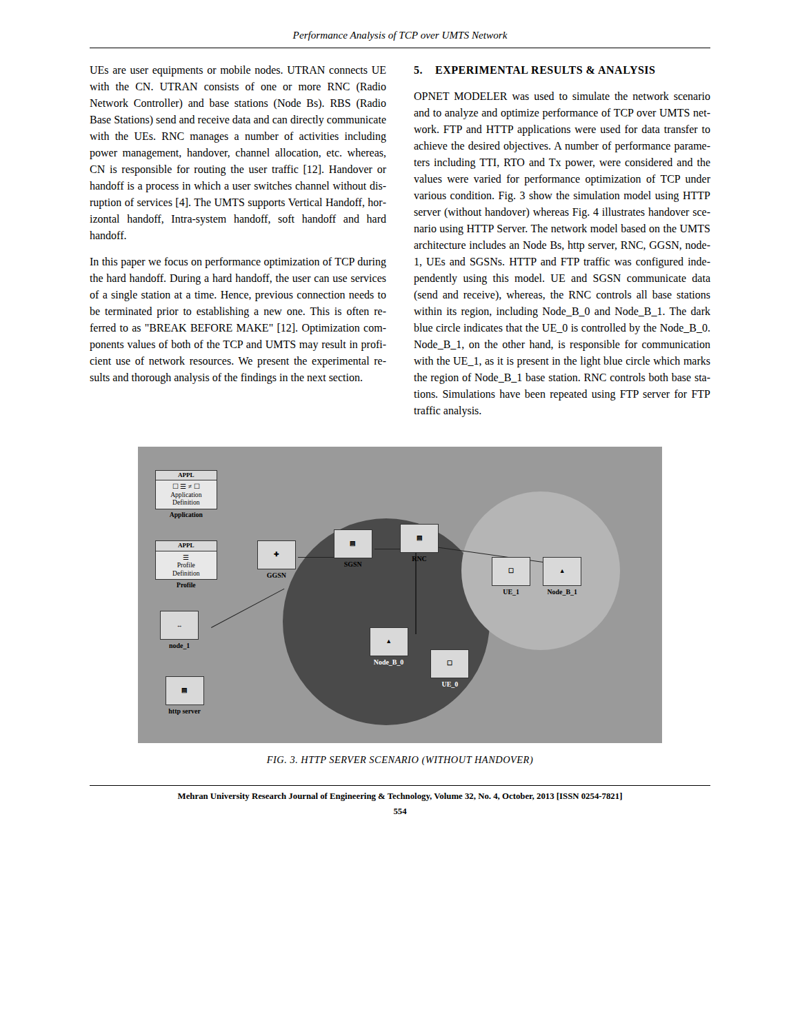Performance Analysis of TCP over UMTS Network
UEs are user equipments or mobile nodes. UTRAN connects UE with the CN. UTRAN consists of one or more RNC (Radio Network Controller) and base stations (Node Bs). RBS (Radio Base Stations) send and receive data and can directly communicate with the UEs. RNC manages a number of activities including power management, handover, channel allocation, etc. whereas, CN is responsible for routing the user traffic [12]. Handover or handoff is a process in which a user switches channel without disruption of services [4]. The UMTS supports Vertical Handoff, horizontal handoff, Intra-system handoff, soft handoff and hard handoff.
In this paper we focus on performance optimization of TCP during the hard handoff. During a hard handoff, the user can use services of a single station at a time. Hence, previous connection needs to be terminated prior to establishing a new one. This is often referred to as "BREAK BEFORE MAKE" [12]. Optimization components values of both of the TCP and UMTS may result in proficient use of network resources. We present the experimental results and thorough analysis of the findings in the next section.
5. EXPERIMENTAL RESULTS & ANALYSIS
OPNET MODELER was used to simulate the network scenario and to analyze and optimize performance of TCP over UMTS network. FTP and HTTP applications were used for data transfer to achieve the desired objectives. A number of performance parameters including TTI, RTO and Tx power, were considered and the values were varied for performance optimization of TCP under various condition. Fig. 3 show the simulation model using HTTP server (without handover) whereas Fig. 4 illustrates handover scenario using HTTP Server. The network model based on the UMTS architecture includes an Node Bs, http server, RNC, GGSN, node-1, UEs and SGSNs. HTTP and FTP traffic was configured independently using this model. UE and SGSN communicate data (send and receive), whereas, the RNC controls all base stations within its region, including Node_B_0 and Node_B_1. The dark blue circle indicates that the UE_0 is controlled by the Node_B_0. Node_B_1, on the other hand, is responsible for communication with the UE_1, as it is present in the light blue circle which marks the region of Node_B_1 base station. RNC controls both base stations. Simulations have been repeated using FTP server for FTP traffic analysis.
APPL
☐ ☰ ≠ ☐
Application
Definition
Application
APPL
☰
Profile
Definition
Profile
↔
node_1
▤
http server
✚
GGSN
▤
SGSN
▤
RNC
▲
Node_B_0
☐
UE_0
☐
UE_1
▲
Node_B_1
FIG. 3. HTTP SERVER SCENARIO (WITHOUT HANDOVER)
Mehran University Research Journal of Engineering & Technology, Volume 32, No. 4, October, 2013 [ISSN 0254-7821] 554